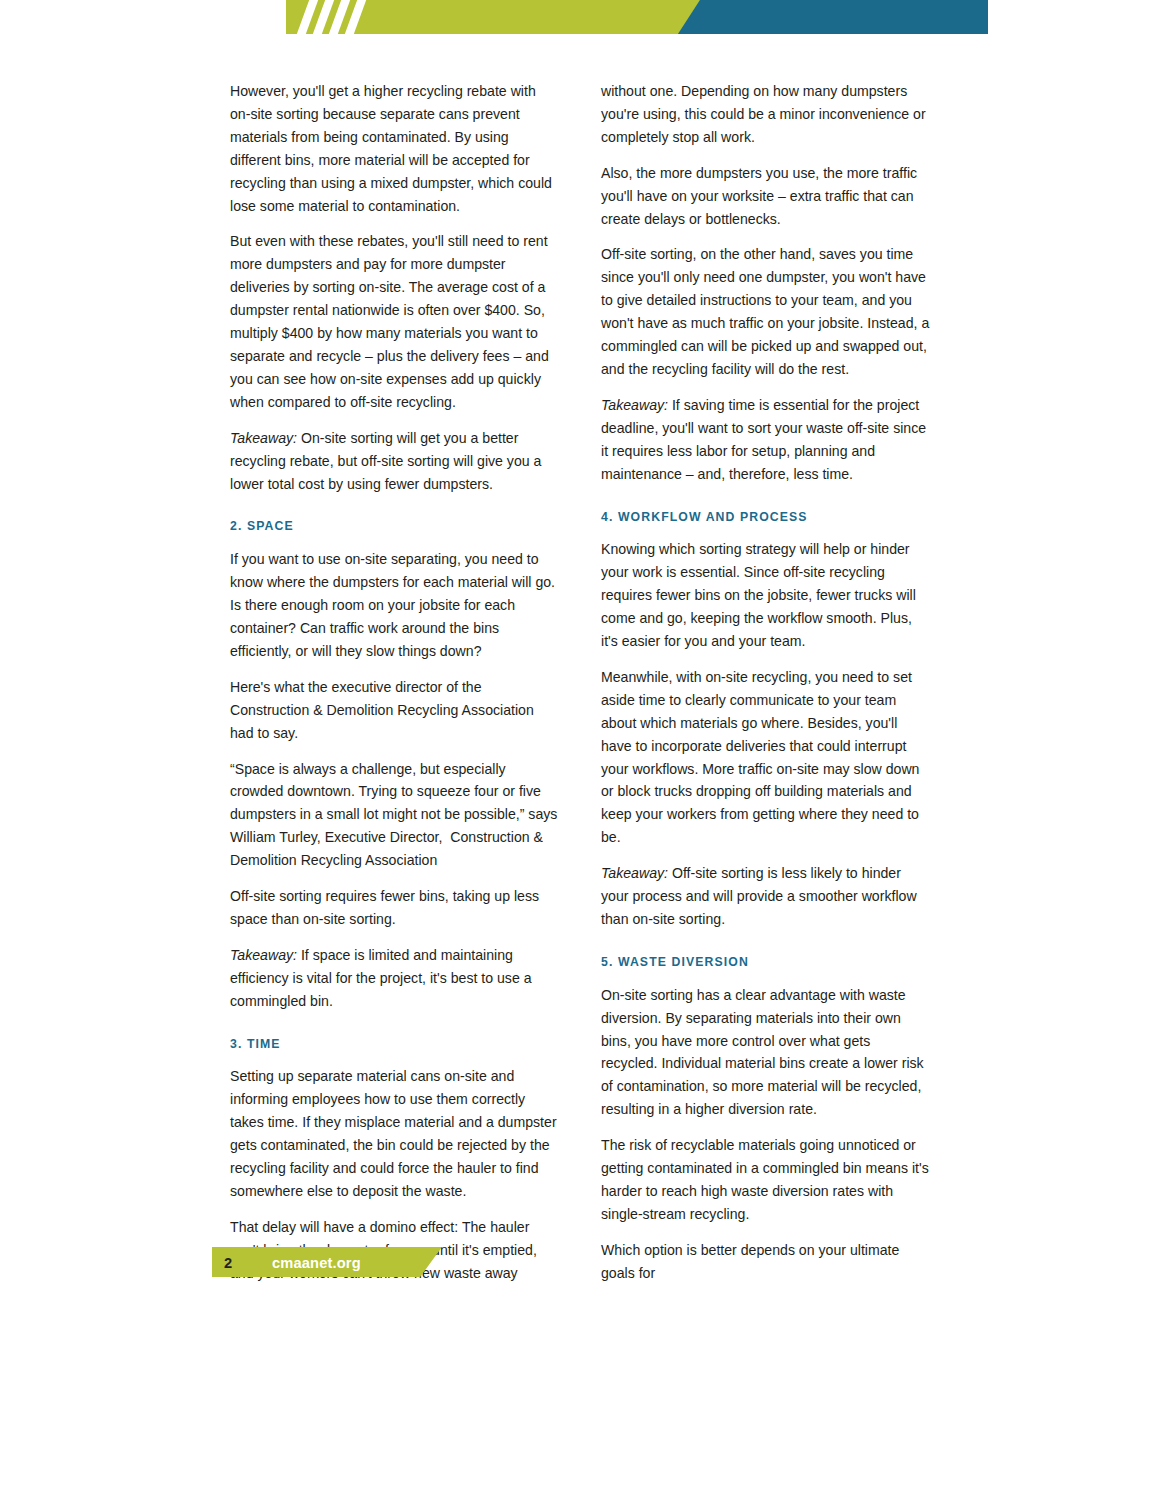However, you'll get a higher recycling rebate with on-site sorting because separate cans prevent materials from being contaminated. By using different bins, more material will be accepted for recycling than using a mixed dumpster, which could lose some material to contamination.
But even with these rebates, you'll still need to rent more dumpsters and pay for more dumpster deliveries by sorting on-site. The average cost of a dumpster rental nationwide is often over $400. So, multiply $400 by how many materials you want to separate and recycle – plus the delivery fees – and you can see how on-site expenses add up quickly when compared to off-site recycling.
Takeaway: On-site sorting will get you a better recycling rebate, but off-site sorting will give you a lower total cost by using fewer dumpsters.
2. Space
If you want to use on-site separating, you need to know where the dumpsters for each material will go. Is there enough room on your jobsite for each container? Can traffic work around the bins efficiently, or will they slow things down?
Here's what the executive director of the Construction & Demolition Recycling Association had to say.
“Space is always a challenge, but especially crowded downtown. Trying to squeeze four or five dumpsters in a small lot might not be possible,” says William Turley, Executive Director, Construction & Demolition Recycling Association
Off-site sorting requires fewer bins, taking up less space than on-site sorting.
Takeaway: If space is limited and maintaining efficiency is vital for the project, it's best to use a commingled bin.
3. Time
Setting up separate material cans on-site and informing employees how to use them correctly takes time. If they misplace material and a dumpster gets contaminated, the bin could be rejected by the recycling facility and could force the hauler to find somewhere else to deposit the waste.
That delay will have a domino effect: The hauler can't bring the dumpster for use until it's emptied, and your workers can't throw new waste away without one. Depending on how many dumpsters you're using, this could be a minor inconvenience or completely stop all work.
Also, the more dumpsters you use, the more traffic you'll have on your worksite – extra traffic that can create delays or bottlenecks.
Off-site sorting, on the other hand, saves you time since you'll only need one dumpster, you won't have to give detailed instructions to your team, and you won't have as much traffic on your jobsite. Instead, a commingled can will be picked up and swapped out, and the recycling facility will do the rest.
Takeaway: If saving time is essential for the project deadline, you'll want to sort your waste off-site since it requires less labor for setup, planning and maintenance – and, therefore, less time.
4. Workflow and Process
Knowing which sorting strategy will help or hinder your work is essential. Since off-site recycling requires fewer bins on the jobsite, fewer trucks will come and go, keeping the workflow smooth. Plus, it's easier for you and your team.
Meanwhile, with on-site recycling, you need to set aside time to clearly communicate to your team about which materials go where. Besides, you'll have to incorporate deliveries that could interrupt your workflows. More traffic on-site may slow down or block trucks dropping off building materials and keep your workers from getting where they need to be.
Takeaway: Off-site sorting is less likely to hinder your process and will provide a smoother workflow than on-site sorting.
5. Waste Diversion
On-site sorting has a clear advantage with waste diversion. By separating materials into their own bins, you have more control over what gets recycled. Individual material bins create a lower risk of contamination, so more material will be recycled, resulting in a higher diversion rate.
The risk of recyclable materials going unnoticed or getting contaminated in a commingled bin means it's harder to reach high waste diversion rates with single-stream recycling.
Which option is better depends on your ultimate goals for
2
cmaanet.org